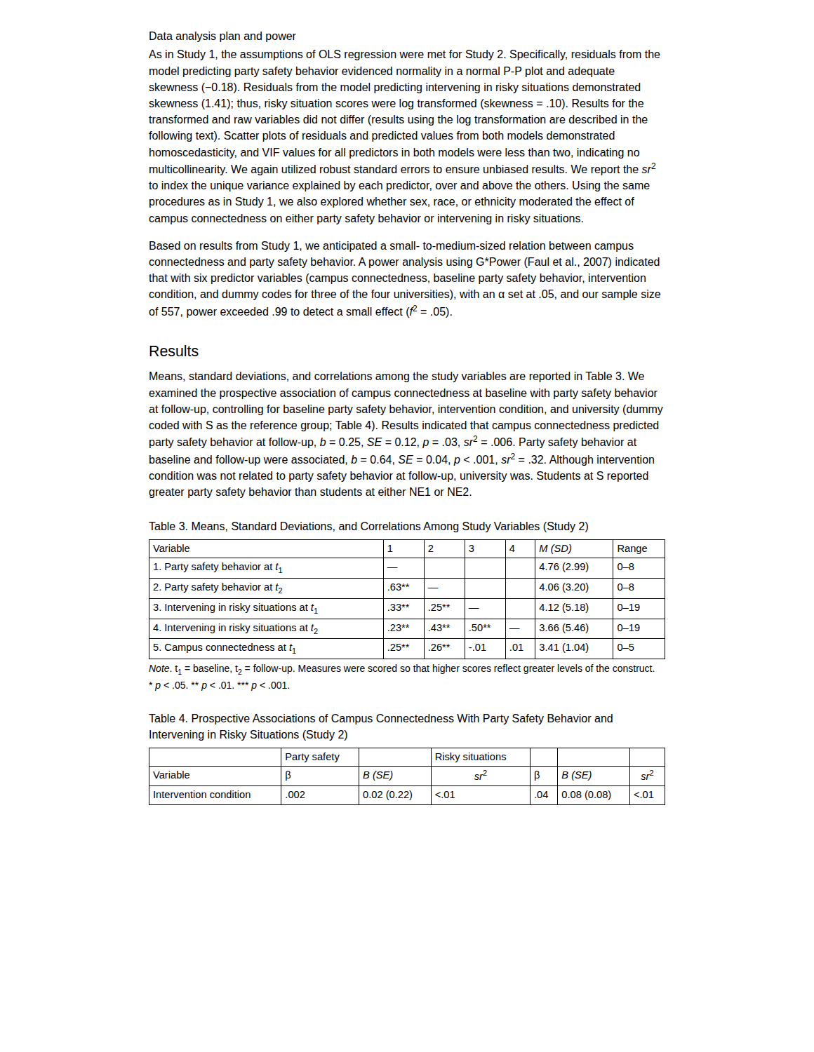Data analysis plan and power
As in Study 1, the assumptions of OLS regression were met for Study 2. Specifically, residuals from the model predicting party safety behavior evidenced normality in a normal P-P plot and adequate skewness (−0.18). Residuals from the model predicting intervening in risky situations demonstrated skewness (1.41); thus, risky situation scores were log transformed (skewness = .10). Results for the transformed and raw variables did not differ (results using the log transformation are described in the following text). Scatter plots of residuals and predicted values from both models demonstrated homoscedasticity, and VIF values for all predictors in both models were less than two, indicating no multicollinearity. We again utilized robust standard errors to ensure unbiased results. We report the sr2 to index the unique variance explained by each predictor, over and above the others. Using the same procedures as in Study 1, we also explored whether sex, race, or ethnicity moderated the effect of campus connectedness on either party safety behavior or intervening in risky situations.
Based on results from Study 1, we anticipated a small- to-medium-sized relation between campus connectedness and party safety behavior. A power analysis using G*Power (Faul et al., 2007) indicated that with six predictor variables (campus connectedness, baseline party safety behavior, intervention condition, and dummy codes for three of the four universities), with an α set at .05, and our sample size of 557, power exceeded .99 to detect a small effect (f2 = .05).
Results
Means, standard deviations, and correlations among the study variables are reported in Table 3. We examined the prospective association of campus connectedness at baseline with party safety behavior at follow-up, controlling for baseline party safety behavior, intervention condition, and university (dummy coded with S as the reference group; Table 4). Results indicated that campus connectedness predicted party safety behavior at follow-up, b = 0.25, SE = 0.12, p = .03, sr2 = .006. Party safety behavior at baseline and follow-up were associated, b = 0.64, SE = 0.04, p < .001, sr2 = .32. Although intervention condition was not related to party safety behavior at follow-up, university was. Students at S reported greater party safety behavior than students at either NE1 or NE2.
Table 3. Means, Standard Deviations, and Correlations Among Study Variables (Study 2)
| Variable | 1 | 2 | 3 | 4 | M (SD) | Range |
| 1. Party safety behavior at t 1 | — | | | | 4.76 (2.99) | 0–8 |
| 2. Party safety behavior at t 2 | .63** | — | | | 4.06 (3.20) | 0–8 |
| 3. Intervening in risky situations at t 1 | .33** | .25** | — | | 4.12 (5.18) | 0–19 |
| 4. Intervening in risky situations at t 2 | .23** | .43** | .50** | — | 3.66 (5.46) | 0–19 |
| 5. Campus connectedness at t 1 | .25** | .26** | -.01 | .01 | 3.41 (1.04) | 0–5 |
Note. t1 = baseline, t2 = follow-up. Measures were scored so that higher scores reflect greater levels of the construct.
* p < .05. ** p < .01. *** p < .001.
Table 4. Prospective Associations of Campus Connectedness With Party Safety Behavior and Intervening in Risky Situations (Study 2)
| | Party safety | | Risky situations | | | |
| Variable | β | B (SE) | sr 2 | β | B (SE) | sr 2 |
| Intervention condition | .002 | 0.02 (0.22) | <.01 | .04 | 0.08 (0.08) | <.01 |